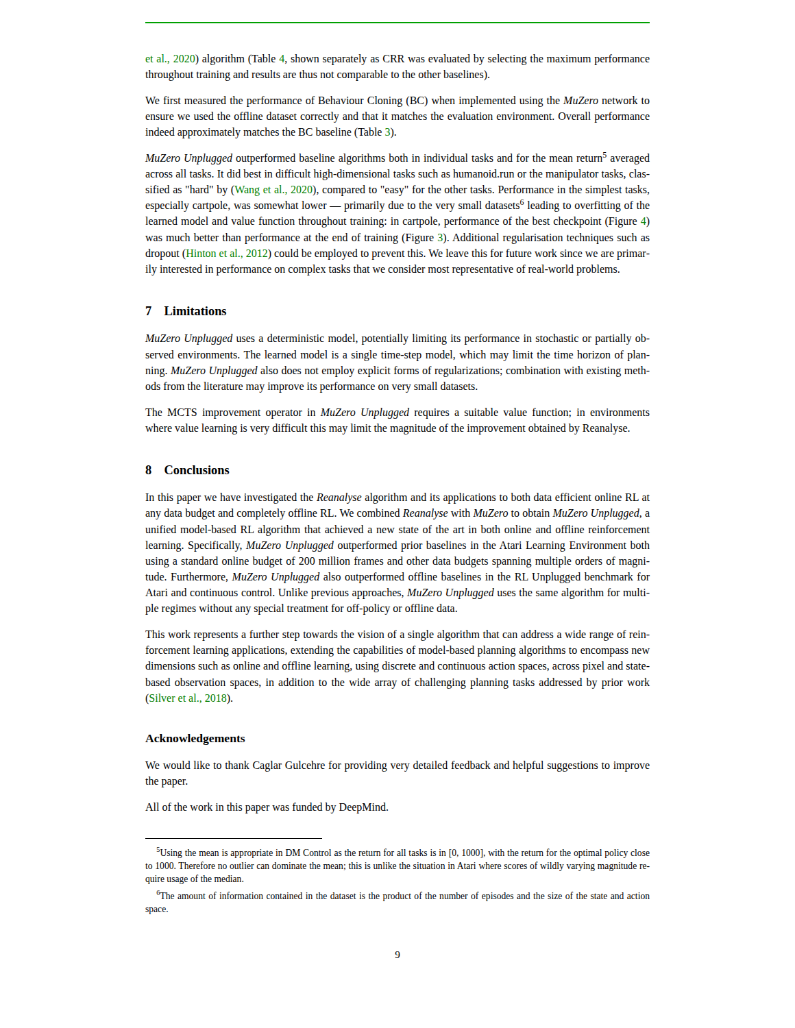et al., 2020) algorithm (Table 4, shown separately as CRR was evaluated by selecting the maximum performance throughout training and results are thus not comparable to the other baselines).
We first measured the performance of Behaviour Cloning (BC) when implemented using the MuZero network to ensure we used the offline dataset correctly and that it matches the evaluation environment. Overall performance indeed approximately matches the BC baseline (Table 3).
MuZero Unplugged outperformed baseline algorithms both in individual tasks and for the mean return5 averaged across all tasks. It did best in difficult high-dimensional tasks such as humanoid.run or the manipulator tasks, classified as "hard" by (Wang et al., 2020), compared to "easy" for the other tasks. Performance in the simplest tasks, especially cartpole, was somewhat lower — primarily due to the very small datasets6 leading to overfitting of the learned model and value function throughout training: in cartpole, performance of the best checkpoint (Figure 4) was much better than performance at the end of training (Figure 3). Additional regularisation techniques such as dropout (Hinton et al., 2012) could be employed to prevent this. We leave this for future work since we are primarily interested in performance on complex tasks that we consider most representative of real-world problems.
7 Limitations
MuZero Unplugged uses a deterministic model, potentially limiting its performance in stochastic or partially observed environments. The learned model is a single time-step model, which may limit the time horizon of planning. MuZero Unplugged also does not employ explicit forms of regularizations; combination with existing methods from the literature may improve its performance on very small datasets.
The MCTS improvement operator in MuZero Unplugged requires a suitable value function; in environments where value learning is very difficult this may limit the magnitude of the improvement obtained by Reanalyse.
8 Conclusions
In this paper we have investigated the Reanalyse algorithm and its applications to both data efficient online RL at any data budget and completely offline RL. We combined Reanalyse with MuZero to obtain MuZero Unplugged, a unified model-based RL algorithm that achieved a new state of the art in both online and offline reinforcement learning. Specifically, MuZero Unplugged outperformed prior baselines in the Atari Learning Environment both using a standard online budget of 200 million frames and other data budgets spanning multiple orders of magnitude. Furthermore, MuZero Unplugged also outperformed offline baselines in the RL Unplugged benchmark for Atari and continuous control. Unlike previous approaches, MuZero Unplugged uses the same algorithm for multiple regimes without any special treatment for off-policy or offline data.
This work represents a further step towards the vision of a single algorithm that can address a wide range of reinforcement learning applications, extending the capabilities of model-based planning algorithms to encompass new dimensions such as online and offline learning, using discrete and continuous action spaces, across pixel and state-based observation spaces, in addition to the wide array of challenging planning tasks addressed by prior work (Silver et al., 2018).
Acknowledgements
We would like to thank Caglar Gulcehre for providing very detailed feedback and helpful suggestions to improve the paper.
All of the work in this paper was funded by DeepMind.
5Using the mean is appropriate in DM Control as the return for all tasks is in [0, 1000], with the return for the optimal policy close to 1000. Therefore no outlier can dominate the mean; this is unlike the situation in Atari where scores of wildly varying magnitude require usage of the median.
6The amount of information contained in the dataset is the product of the number of episodes and the size of the state and action space.
9